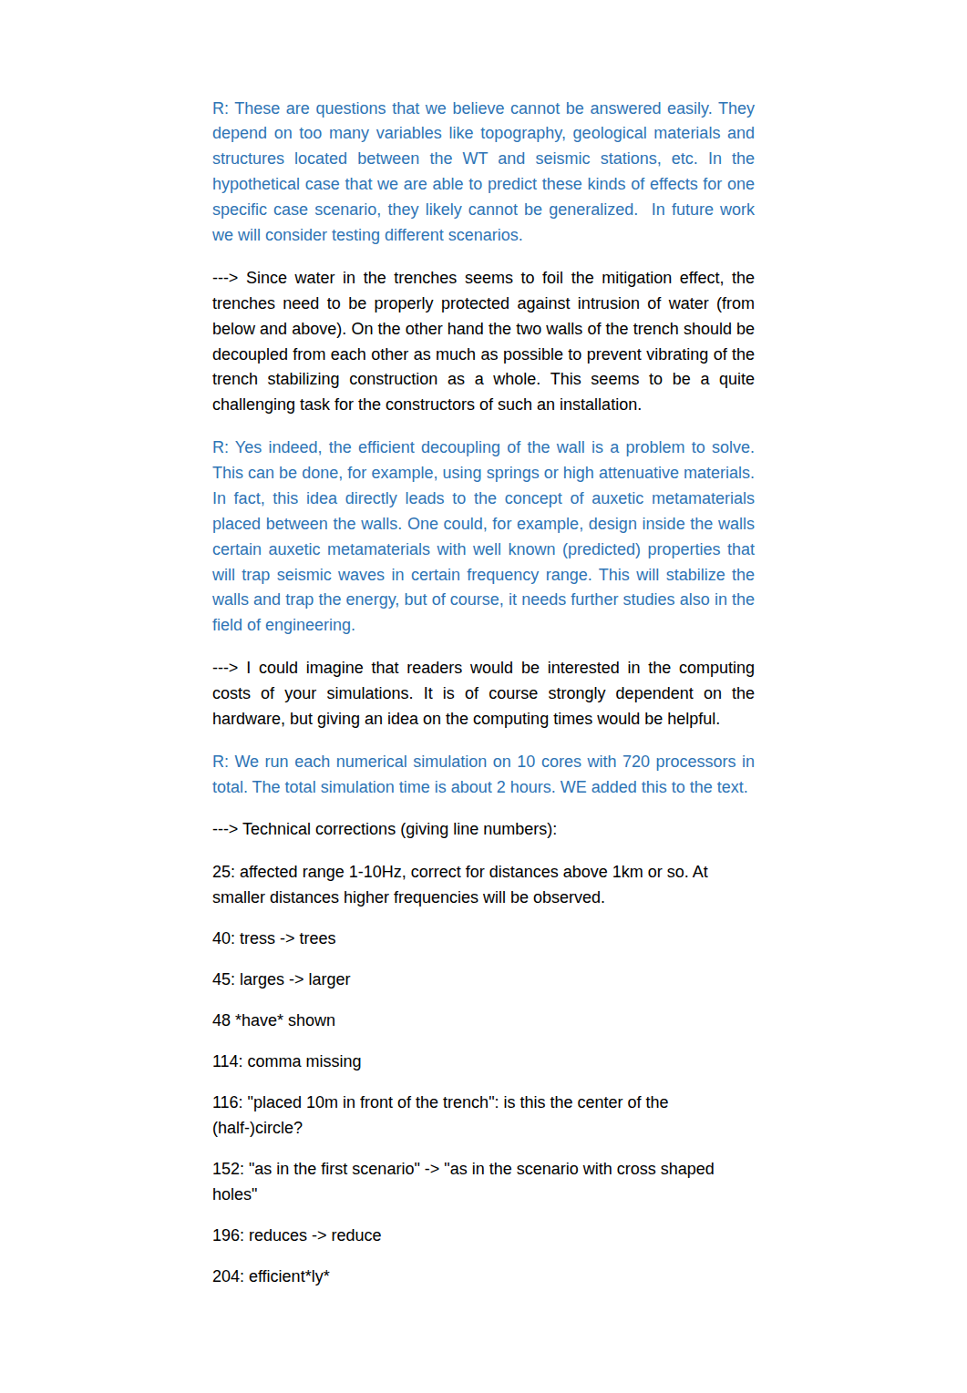R: These are questions that we believe cannot be answered easily. They depend on too many variables like topography, geological materials and structures located between the WT and seismic stations, etc. In the hypothetical case that we are able to predict these kinds of effects for one specific case scenario, they likely cannot be generalized. In future work we will consider testing different scenarios.
---> Since water in the trenches seems to foil the mitigation effect, the trenches need to be properly protected against intrusion of water (from below and above). On the other hand the two walls of the trench should be decoupled from each other as much as possible to prevent vibrating of the trench stabilizing construction as a whole. This seems to be a quite challenging task for the constructors of such an installation.
R: Yes indeed, the efficient decoupling of the wall is a problem to solve. This can be done, for example, using springs or high attenuative materials. In fact, this idea directly leads to the concept of auxetic metamaterials placed between the walls. One could, for example, design inside the walls certain auxetic metamaterials with well known (predicted) properties that will trap seismic waves in certain frequency range. This will stabilize the walls and trap the energy, but of course, it needs further studies also in the field of engineering.
---> I could imagine that readers would be interested in the computing costs of your simulations. It is of course strongly dependent on the hardware, but giving an idea on the computing times would be helpful.
R: We run each numerical simulation on 10 cores with 720 processors in total. The total simulation time is about 2 hours. WE added this to the text.
---> Technical corrections (giving line numbers):
25: affected range 1-10Hz, correct for distances above 1km or so. At smaller distances higher frequencies will be observed.
40: tress -> trees
45: larges -> larger
48 *have* shown
114: comma missing
116: "placed 10m in front of the trench": is this the center of the (half-)circle?
152: "as in the first scenario" -> "as in the scenario with cross shaped holes"
196: reduces -> reduce
204: efficient*ly*